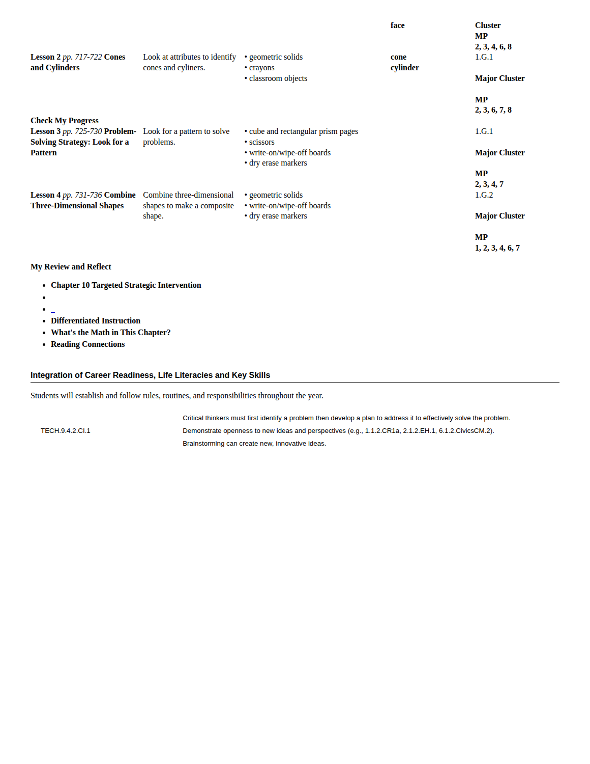| | | | face | Cluster |
| | | | | MP 2, 3, 4, 6, 8 |
| Lesson 2 pp. 717-722 Cones and Cylinders | Look at attributes to identify cones and cyliners. | • geometric solids • crayons • classroom objects | cone cylinder | 1.G.1 Major Cluster MP 2, 3, 6, 7, 8 |
| Check My Progress | | | | |
| Lesson 3 pp. 725-730 Problem-Solving Strategy: Look for a Pattern | Look for a pattern to solve problems. | • cube and rectangular prism pages • scissors • write-on/wipe-off boards • dry erase markers | | 1.G.1 Major Cluster MP 2, 3, 4, 7 |
| Lesson 4 pp. 731-736 Combine Three-Dimensional Shapes | Combine three-dimensional shapes to make a composite shape. | • geometric solids • write-on/wipe-off boards • dry erase markers | | 1.G.2 Major Cluster MP 1, 2, 3, 4, 6, 7 |
My Review and Reflect
Chapter 10 Targeted Strategic Intervention
Differentiated Instruction
What's the Math in This Chapter?
Reading Connections
Integration of Career Readiness, Life Literacies and Key Skills
Students will establish and follow rules, routines, and responsibilities throughout the year.
| | Critical thinkers must first identify a problem then develop a plan to address it to effectively solve the problem. |
| TECH.9.4.2.CI.1 | Demonstrate openness to new ideas and perspectives (e.g., 1.1.2.CR1a, 2.1.2.EH.1, 6.1.2.CivicsCM.2). |
| | Brainstorming can create new, innovative ideas. |